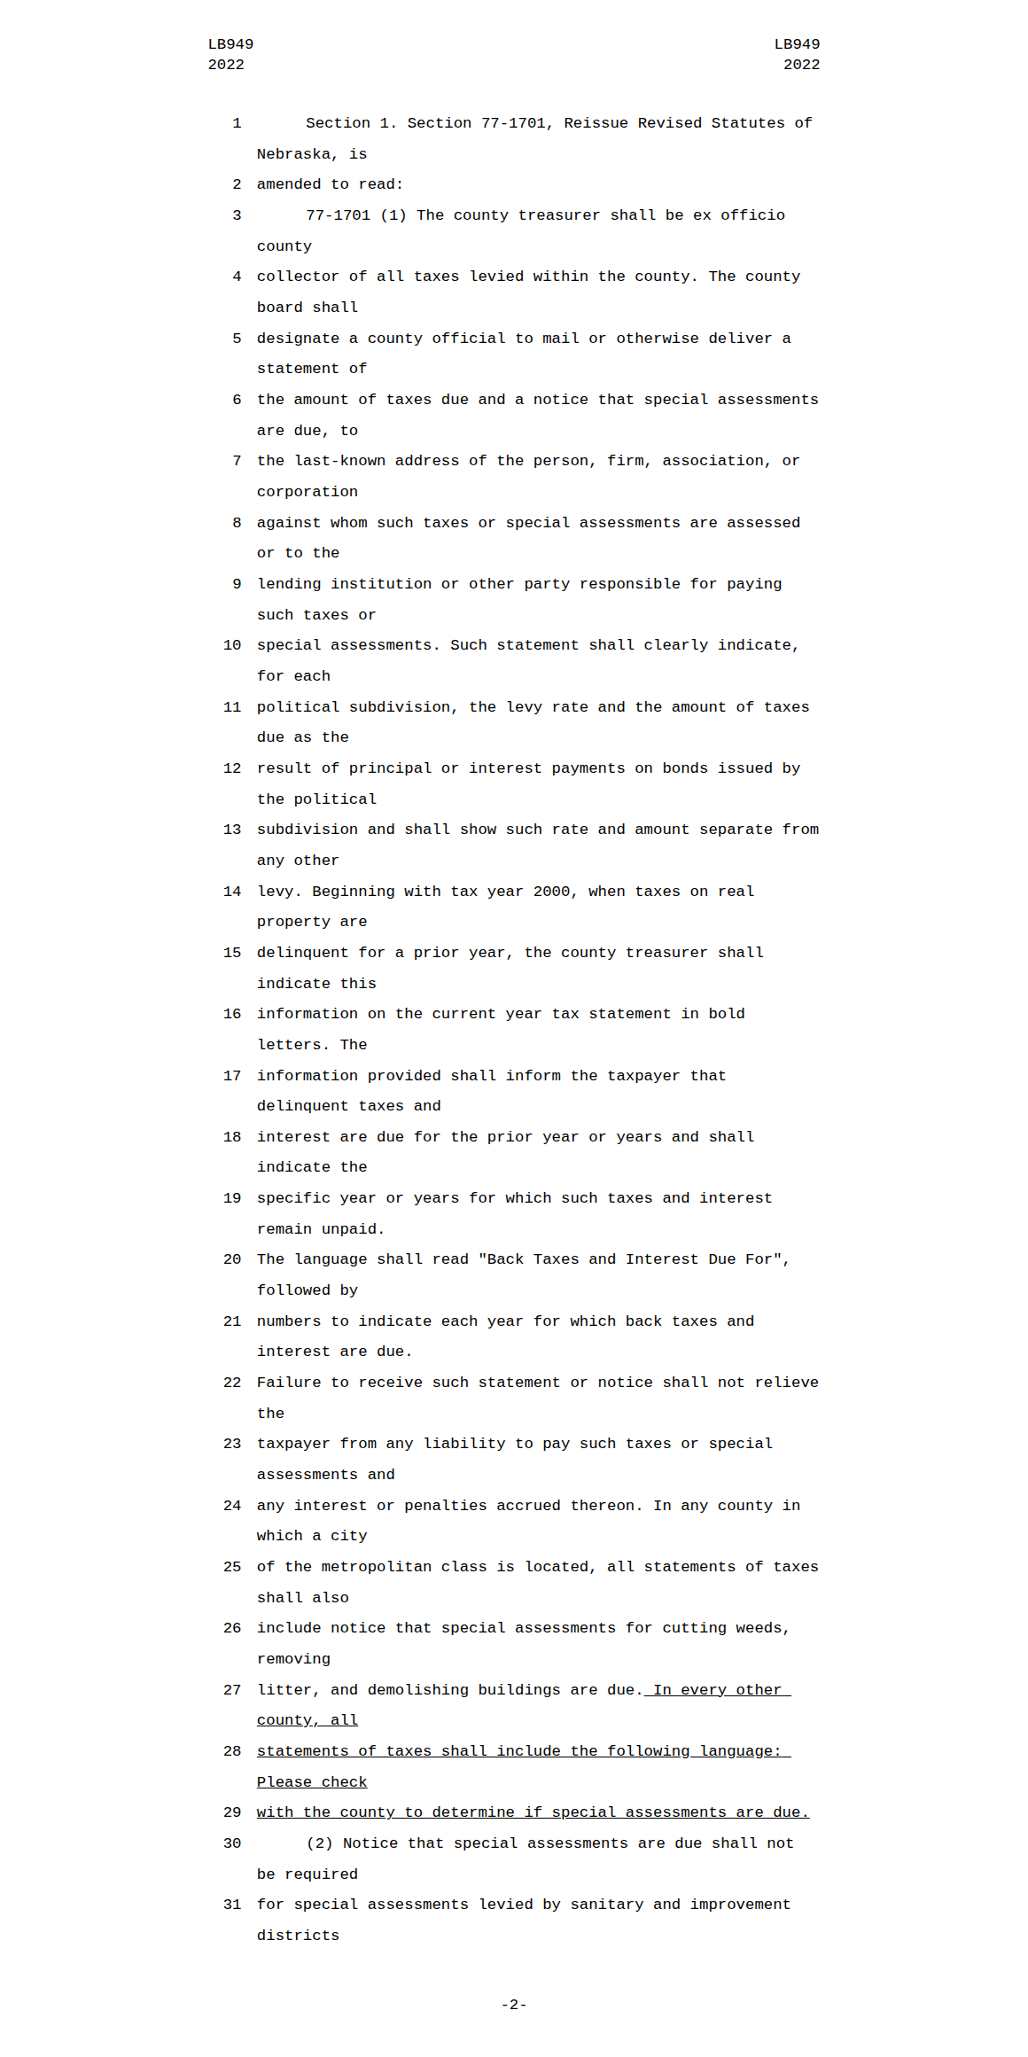LB949
2022
LB949
2022
Section 1. Section 77-1701, Reissue Revised Statutes of Nebraska, is
amended to read:
77-1701 (1) The county treasurer shall be ex officio county
collector of all taxes levied within the county. The county board shall
designate a county official to mail or otherwise deliver a statement of
the amount of taxes due and a notice that special assessments are due, to
the last-known address of the person, firm, association, or corporation
against whom such taxes or special assessments are assessed or to the
lending institution or other party responsible for paying such taxes or
special assessments. Such statement shall clearly indicate, for each
political subdivision, the levy rate and the amount of taxes due as the
result of principal or interest payments on bonds issued by the political
subdivision and shall show such rate and amount separate from any other
levy. Beginning with tax year 2000, when taxes on real property are
delinquent for a prior year, the county treasurer shall indicate this
information on the current year tax statement in bold letters. The
information provided shall inform the taxpayer that delinquent taxes and
interest are due for the prior year or years and shall indicate the
specific year or years for which such taxes and interest remain unpaid.
The language shall read "Back Taxes and Interest Due For", followed by
numbers to indicate each year for which back taxes and interest are due.
Failure to receive such statement or notice shall not relieve the
taxpayer from any liability to pay such taxes or special assessments and
any interest or penalties accrued thereon. In any county in which a city
of the metropolitan class is located, all statements of taxes shall also
include notice that special assessments for cutting weeds, removing
litter, and demolishing buildings are due. In every other county, all
statements of taxes shall include the following language: Please check
with the county to determine if special assessments are due.
(2) Notice that special assessments are due shall not be required
for special assessments levied by sanitary and improvement districts
-2-